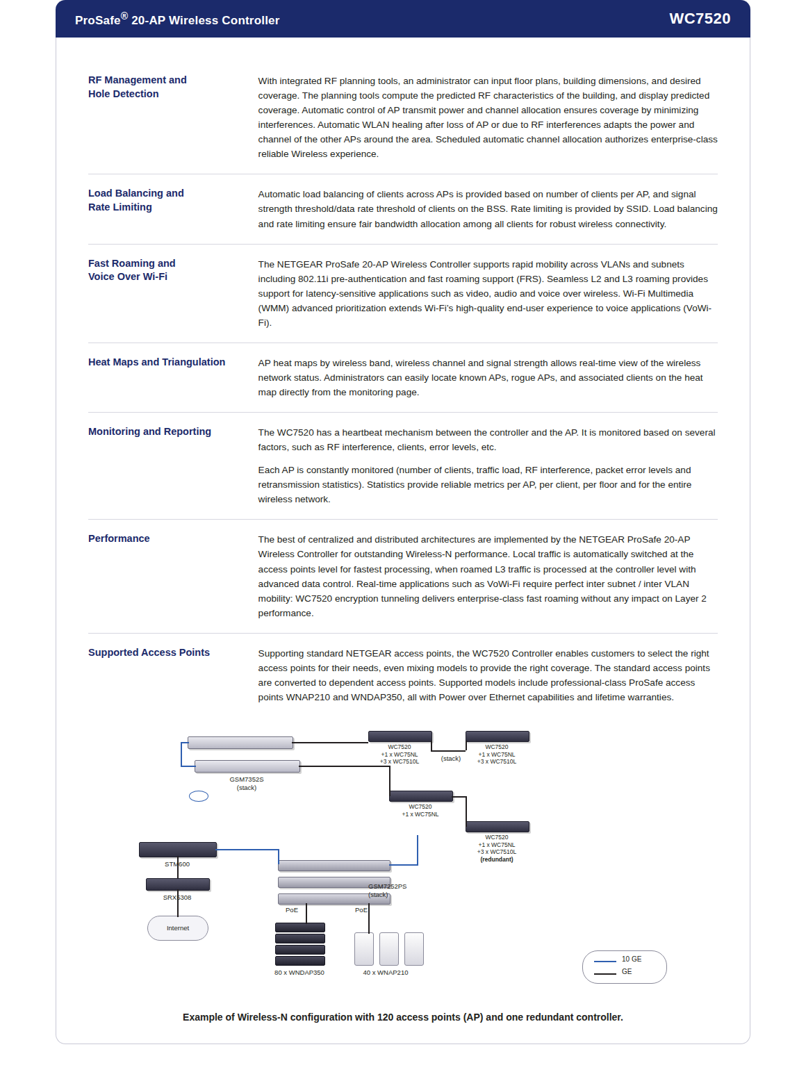ProSafe® 20-AP Wireless Controller
WC7520
| RF Management and Hole Detection | With integrated RF planning tools, an administrator can input floor plans, building dimensions, and desired coverage. The planning tools compute the predicted RF characteristics of the building, and display predicted coverage. Automatic control of AP transmit power and channel allocation ensures coverage by minimizing interferences. Automatic WLAN healing after loss of AP or due to RF interferences adapts the power and channel of the other APs around the area. Scheduled automatic channel allocation authorizes enterprise-class reliable Wireless experience. |
| Load Balancing and Rate Limiting | Automatic load balancing of clients across APs is provided based on number of clients per AP, and signal strength threshold/data rate threshold of clients on the BSS. Rate limiting is provided by SSID. Load balancing and rate limiting ensure fair bandwidth allocation among all clients for robust wireless connectivity. |
| Fast Roaming and Voice Over Wi-Fi | The NETGEAR ProSafe 20-AP Wireless Controller supports rapid mobility across VLANs and subnets including 802.11i pre-authentication and fast roaming support (FRS). Seamless L2 and L3 roaming provides support for latency-sensitive applications such as video, audio and voice over wireless. Wi-Fi Multimedia (WMM) advanced prioritization extends Wi-Fi’s high-quality end-user experience to voice applications (VoWi-Fi). |
| Heat Maps and Triangulation | AP heat maps by wireless band, wireless channel and signal strength allows real-time view of the wireless network status. Administrators can easily locate known APs, rogue APs, and associated clients on the heat map directly from the monitoring page. |
| Monitoring and Reporting | The WC7520 has a heartbeat mechanism between the controller and the AP. It is monitored based on several factors, such as RF interference, clients, error levels, etc. Each AP is constantly monitored (number of clients, traffic load, RF interference, packet error levels and retransmission statistics). Statistics provide reliable metrics per AP, per client, per floor and for the entire wireless network. |
| Performance | The best of centralized and distributed architectures are implemented by the NETGEAR ProSafe 20-AP Wireless Controller for outstanding Wireless-N performance. Local traffic is automatically switched at the access points level for fastest processing, when roamed L3 traffic is processed at the controller level with advanced data control. Real-time applications such as VoWi-Fi require perfect inter subnet / inter VLAN mobility: WC7520 encryption tunneling delivers enterprise-class fast roaming without any impact on Layer 2 performance. |
| Supported Access Points | Supporting standard NETGEAR access points, the WC7520 Controller enables customers to select the right access points for their needs, even mixing models to provide the right coverage. The standard access points are converted to dependent access points. Supported models include professional-class ProSafe access points WNAP210 and WNDAP350, all with Power over Ethernet capabilities and lifetime warranties. |
GSM7352S
(stack)
WC7520
+1 x WC75NL
+3 x WC7510L
WC7520
+1 x WC75NL
+3 x WC7510L
(stack)
WC7520
+1 x WC75NL
WC7520
+1 x WC75NL
+3 x WC7510L
(redundant)
STM600
SRX5308
Internet
GSM7252PS
(stack)
PoE
PoE
80 x WNDAP350
40 x WNAP210
10 GE
GE
Example of Wireless-N configuration with 120 access points (AP) and one redundant controller.